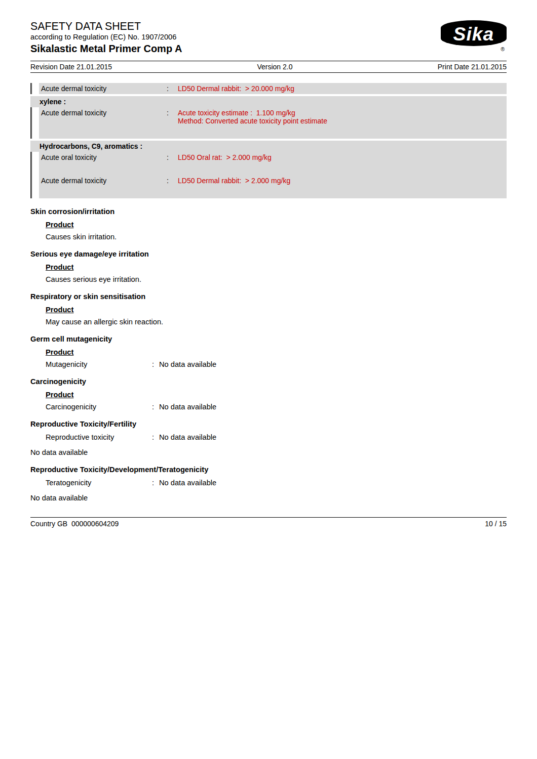SAFETY DATA SHEET
according to Regulation (EC) No. 1907/2006
Sikalastic Metal Primer Comp A
Sika
®
Revision Date 21.01.2015 Version 2.0 Print Date 21.01.2015
| | Acute dermal toxicity | : | LD50 Dermal rabbit: > 20.000 mg/kg |
xylene :
| | Acute dermal toxicity | : | Acute toxicity estimate : 1.100 mg/kg Method: Converted acute toxicity point estimate |
Hydrocarbons, C9, aromatics :
| | Acute oral toxicity | : | LD50 Oral rat: > 2.000 mg/kg |
| | Acute dermal toxicity | : | LD50 Dermal rabbit: > 2.000 mg/kg |
Skin corrosion/irritation
Product
Causes skin irritation.
Serious eye damage/eye irritation
Product
Causes serious eye irritation.
Respiratory or skin sensitisation
Product
May cause an allergic skin reaction.
Germ cell mutagenicity
Product
Mutagenicity
:
No data available
Carcinogenicity
Product
Carcinogenicity
:
No data available
Reproductive Toxicity/Fertility
Reproductive toxicity
:
No data available
No data available
Reproductive Toxicity/Development/Teratogenicity
Teratogenicity
:
No data available
No data available
Country GB 000000604209 10 / 15